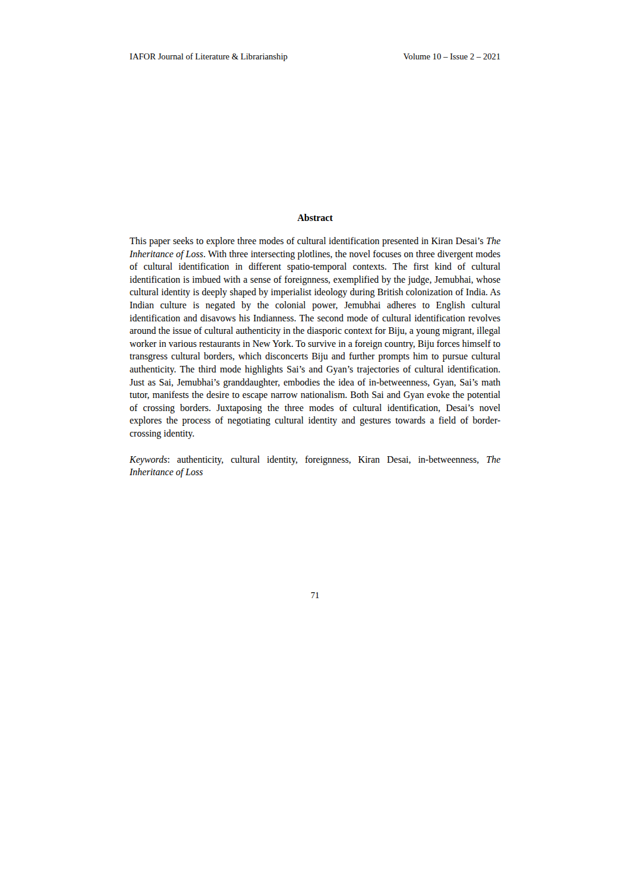IAFOR Journal of Literature & Librarianship
Volume 10 – Issue 2 – 2021
Abstract
This paper seeks to explore three modes of cultural identification presented in Kiran Desai’s The Inheritance of Loss. With three intersecting plotlines, the novel focuses on three divergent modes of cultural identification in different spatio-temporal contexts. The first kind of cultural identification is imbued with a sense of foreignness, exemplified by the judge, Jemubhai, whose cultural identity is deeply shaped by imperialist ideology during British colonization of India. As Indian culture is negated by the colonial power, Jemubhai adheres to English cultural identification and disavows his Indianness. The second mode of cultural identification revolves around the issue of cultural authenticity in the diasporic context for Biju, a young migrant, illegal worker in various restaurants in New York. To survive in a foreign country, Biju forces himself to transgress cultural borders, which disconcerts Biju and further prompts him to pursue cultural authenticity. The third mode highlights Sai’s and Gyan’s trajectories of cultural identification. Just as Sai, Jemubhai’s granddaughter, embodies the idea of in-betweenness, Gyan, Sai’s math tutor, manifests the desire to escape narrow nationalism. Both Sai and Gyan evoke the potential of crossing borders. Juxtaposing the three modes of cultural identification, Desai’s novel explores the process of negotiating cultural identity and gestures towards a field of border-crossing identity.
Keywords: authenticity, cultural identity, foreignness, Kiran Desai, in-betweenness, The Inheritance of Loss
71